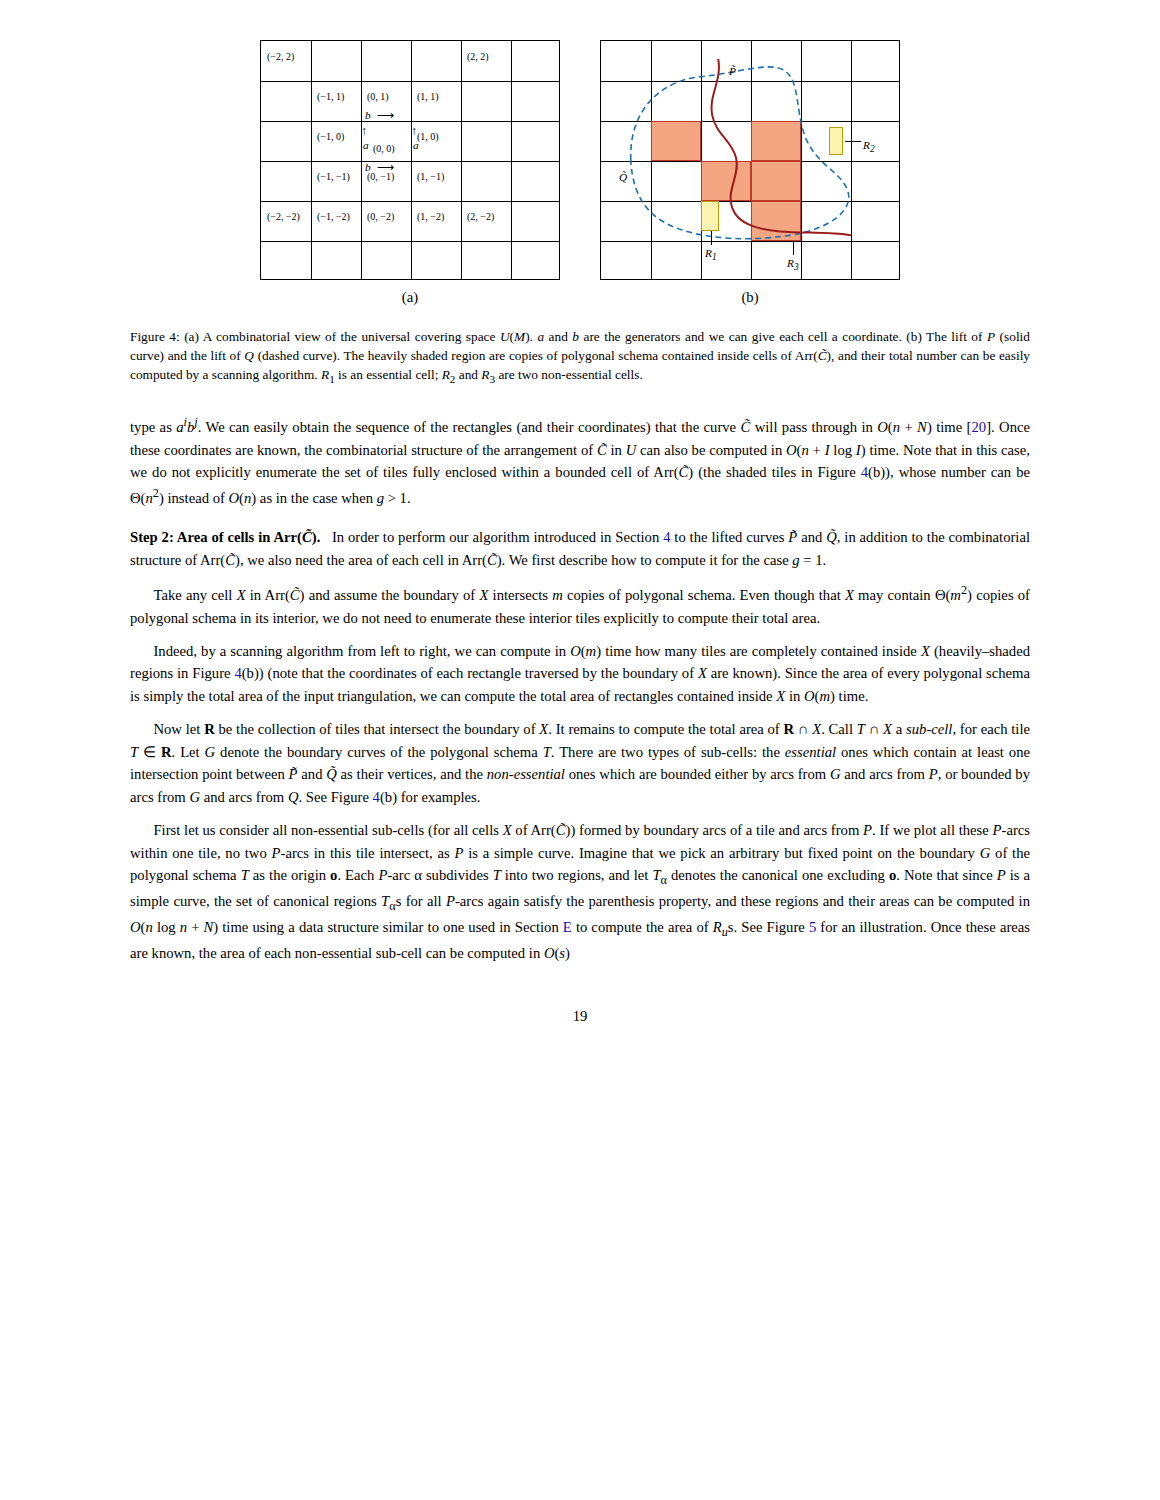(−2, 2)
(2, 2)
(−1, 1)
(0, 1)
(1, 1)
(−1, 0)
(0, 0)
(1, 0)
(−1, −1)
(0, −1)
(1, −1)
(−2, −2)
(−1, −2)
(0, −2)
(1, −2)
(2, −2)
b
⟶
b
⟶
a
↑
a
↑
(a)
P̃
Q̃
R2
R1
R3
(b)
Figure 4: (a) A combinatorial view of the universal covering space U(M). a and b are the generators and we can give each cell a coordinate. (b) The lift of P (solid curve) and the lift of Q (dashed curve). The heavily shaded region are copies of polygonal schema contained inside cells of Arr(C̃), and their total number can be easily computed by a scanning algorithm. R1 is an essential cell; R2 and R3 are two non-essential cells.
type as aibj. We can easily obtain the sequence of the rectangles (and their coordinates) that the curve C̃ will pass through in O(n + N) time [20]. Once these coordinates are known, the combinatorial structure of the arrangement of C̃ in U can also be computed in O(n + I log I) time. Note that in this case, we do not explicitly enumerate the set of tiles fully enclosed within a bounded cell of Arr(C̃) (the shaded tiles in Figure 4(b)), whose number can be Θ(n2) instead of O(n) as in the case when g > 1.
Step 2: Area of cells in Arr(C̃). In order to perform our algorithm introduced in Section 4 to the lifted curves P̃ and Q̃, in addition to the combinatorial structure of Arr(C̃), we also need the area of each cell in Arr(C̃). We first describe how to compute it for the case g = 1.
Take any cell X in Arr(C̃) and assume the boundary of X intersects m copies of polygonal schema. Even though that X may contain Θ(m2) copies of polygonal schema in its interior, we do not need to enumerate these interior tiles explicitly to compute their total area.
Indeed, by a scanning algorithm from left to right, we can compute in O(m) time how many tiles are completely contained inside X (heavily–shaded regions in Figure 4(b)) (note that the coordinates of each rectangle traversed by the boundary of X are known). Since the area of every polygonal schema is simply the total area of the input triangulation, we can compute the total area of rectangles contained inside X in O(m) time.
Now let R be the collection of tiles that intersect the boundary of X. It remains to compute the total area of R ∩ X. Call T ∩ X a sub-cell, for each tile T ∈ R. Let G denote the boundary curves of the polygonal schema T. There are two types of sub-cells: the essential ones which contain at least one intersection point between P̃ and Q̃ as their vertices, and the non-essential ones which are bounded either by arcs from G and arcs from P, or bounded by arcs from G and arcs from Q. See Figure 4(b) for examples.
First let us consider all non-essential sub-cells (for all cells X of Arr(C̃)) formed by boundary arcs of a tile and arcs from P. If we plot all these P-arcs within one tile, no two P-arcs in this tile intersect, as P is a simple curve. Imagine that we pick an arbitrary but fixed point on the boundary G of the polygonal schema T as the origin o. Each P-arc α subdivides T into two regions, and let Tα denotes the canonical one excluding o. Note that since P is a simple curve, the set of canonical regions Tαs for all P-arcs again satisfy the parenthesis property, and these regions and their areas can be computed in O(n log n + N) time using a data structure similar to one used in Section E to compute the area of Rus. See Figure 5 for an illustration. Once these areas are known, the area of each non-essential sub-cell can be computed in O(s)
19